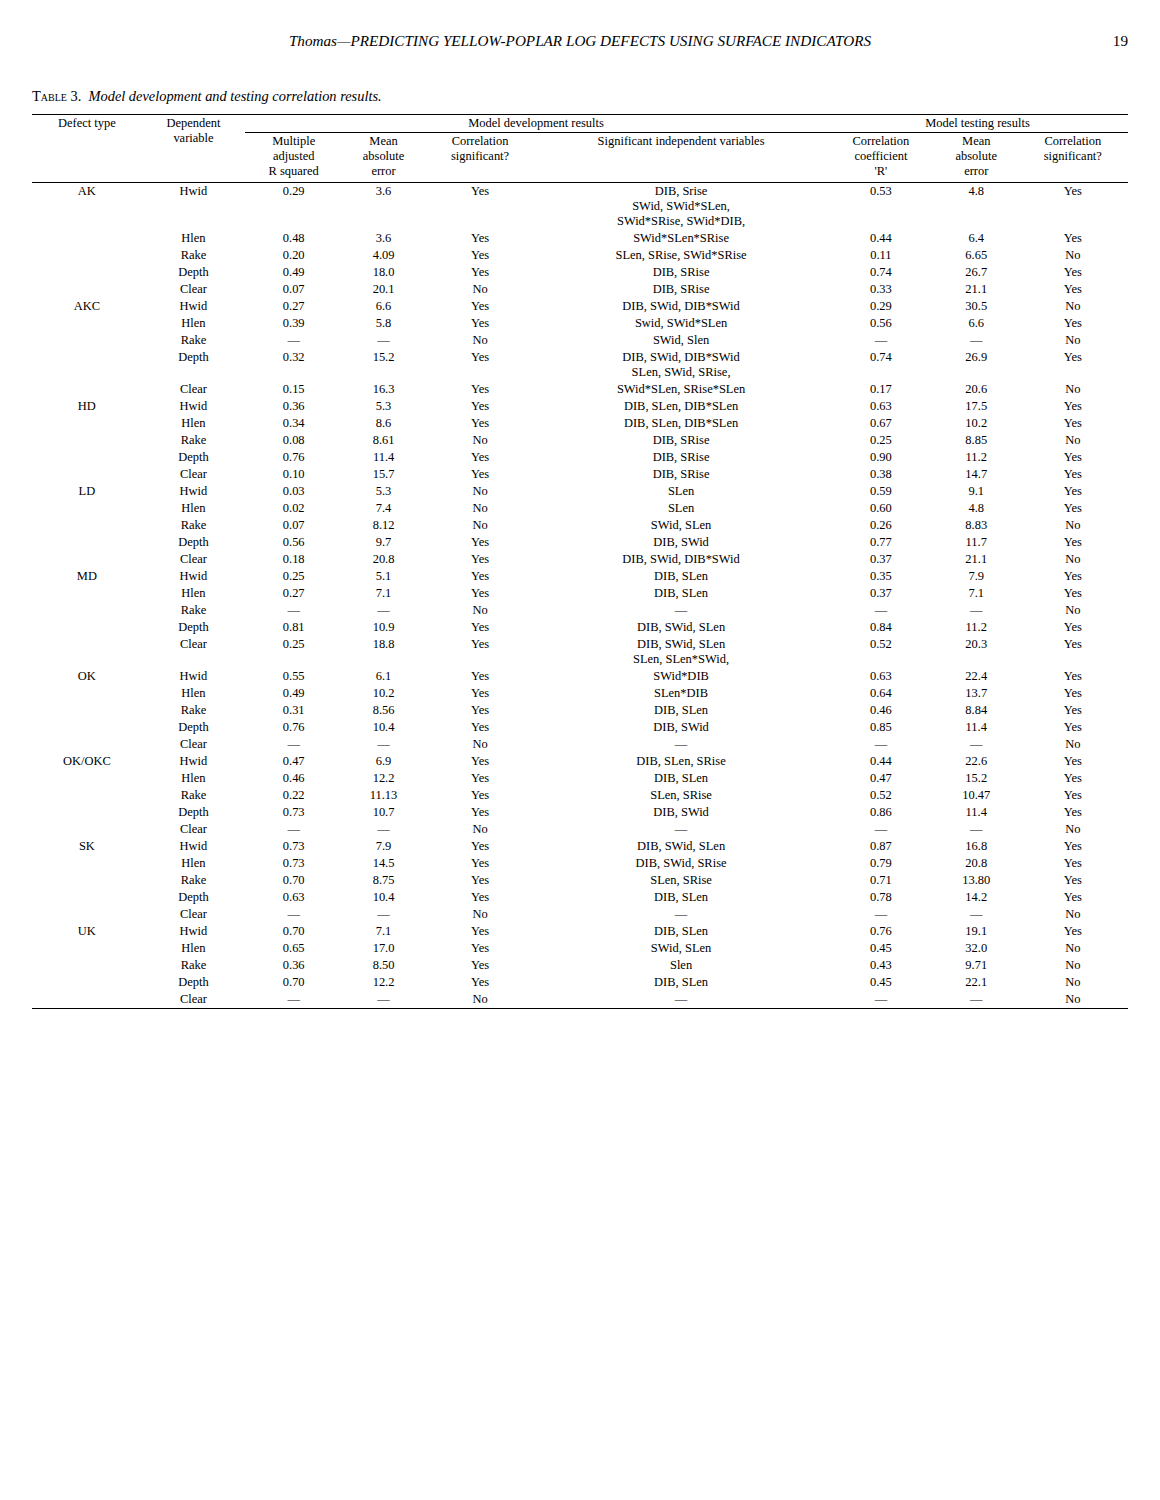Thomas—PREDICTING YELLOW-POPLAR LOG DEFECTS USING SURFACE INDICATORS 19
Table 3. Model development and testing correlation results.
| Defect type | Dependent variable | Model development results | Model testing results |
| --- | --- | --- | --- |
| Multiple adjusted R squared | Mean absolute error | Correlation significant? | Significant independent variables | Correlation coefficient 'R' | Mean absolute error | Correlation significant? |
| AK | Hwid | 0.29 | 3.6 | Yes | DIB, Srise SWid, SWid*SLen, SWid*SRise, SWid*DIB, | 0.53 | 4.8 | Yes |
| | Hlen | 0.48 | 3.6 | Yes | SWid*SLen*SRise | 0.44 | 6.4 | Yes |
| | Rake | 0.20 | 4.09 | Yes | SLen, SRise, SWid*SRise | 0.11 | 6.65 | No |
| | Depth | 0.49 | 18.0 | Yes | DIB, SRise | 0.74 | 26.7 | Yes |
| | Clear | 0.07 | 20.1 | No | DIB, SRise | 0.33 | 21.1 | Yes |
| AKC | Hwid | 0.27 | 6.6 | Yes | DIB, SWid, DIB*SWid | 0.29 | 30.5 | No |
| | Hlen | 0.39 | 5.8 | Yes | Swid, SWid*SLen | 0.56 | 6.6 | Yes |
| | Rake | — | — | No | SWid, Slen | — | — | No |
| | Depth | 0.32 | 15.2 | Yes | DIB, SWid, DIB*SWid SLen, SWid, SRise, | 0.74 | 26.9 | Yes |
| | Clear | 0.15 | 16.3 | Yes | SWid*SLen, SRise*SLen | 0.17 | 20.6 | No |
| HD | Hwid | 0.36 | 5.3 | Yes | DIB, SLen, DIB*SLen | 0.63 | 17.5 | Yes |
| | Hlen | 0.34 | 8.6 | Yes | DIB, SLen, DIB*SLen | 0.67 | 10.2 | Yes |
| | Rake | 0.08 | 8.61 | No | DIB, SRise | 0.25 | 8.85 | No |
| | Depth | 0.76 | 11.4 | Yes | DIB, SRise | 0.90 | 11.2 | Yes |
| | Clear | 0.10 | 15.7 | Yes | DIB, SRise | 0.38 | 14.7 | Yes |
| LD | Hwid | 0.03 | 5.3 | No | SLen | 0.59 | 9.1 | Yes |
| | Hlen | 0.02 | 7.4 | No | SLen | 0.60 | 4.8 | Yes |
| | Rake | 0.07 | 8.12 | No | SWid, SLen | 0.26 | 8.83 | No |
| | Depth | 0.56 | 9.7 | Yes | DIB, SWid | 0.77 | 11.7 | Yes |
| | Clear | 0.18 | 20.8 | Yes | DIB, SWid, DIB*SWid | 0.37 | 21.1 | No |
| MD | Hwid | 0.25 | 5.1 | Yes | DIB, SLen | 0.35 | 7.9 | Yes |
| | Hlen | 0.27 | 7.1 | Yes | DIB, SLen | 0.37 | 7.1 | Yes |
| | Rake | — | — | No | — | — | — | No |
| | Depth | 0.81 | 10.9 | Yes | DIB, SWid, SLen | 0.84 | 11.2 | Yes |
| | Clear | 0.25 | 18.8 | Yes | DIB, SWid, SLen SLen, SLen*SWid, | 0.52 | 20.3 | Yes |
| OK | Hwid | 0.55 | 6.1 | Yes | SWid*DIB | 0.63 | 22.4 | Yes |
| | Hlen | 0.49 | 10.2 | Yes | SLen*DIB | 0.64 | 13.7 | Yes |
| | Rake | 0.31 | 8.56 | Yes | DIB, SLen | 0.46 | 8.84 | Yes |
| | Depth | 0.76 | 10.4 | Yes | DIB, SWid | 0.85 | 11.4 | Yes |
| | Clear | — | — | No | — | — | — | No |
| OK/OKC | Hwid | 0.47 | 6.9 | Yes | DIB, SLen, SRise | 0.44 | 22.6 | Yes |
| | Hlen | 0.46 | 12.2 | Yes | DIB, SLen | 0.47 | 15.2 | Yes |
| | Rake | 0.22 | 11.13 | Yes | SLen, SRise | 0.52 | 10.47 | Yes |
| | Depth | 0.73 | 10.7 | Yes | DIB, SWid | 0.86 | 11.4 | Yes |
| | Clear | — | — | No | — | — | — | No |
| SK | Hwid | 0.73 | 7.9 | Yes | DIB, SWid, SLen | 0.87 | 16.8 | Yes |
| | Hlen | 0.73 | 14.5 | Yes | DIB, SWid, SRise | 0.79 | 20.8 | Yes |
| | Rake | 0.70 | 8.75 | Yes | SLen, SRise | 0.71 | 13.80 | Yes |
| | Depth | 0.63 | 10.4 | Yes | DIB, SLen | 0.78 | 14.2 | Yes |
| | Clear | — | — | No | — | — | — | No |
| UK | Hwid | 0.70 | 7.1 | Yes | DIB, SLen | 0.76 | 19.1 | Yes |
| | Hlen | 0.65 | 17.0 | Yes | SWid, SLen | 0.45 | 32.0 | No |
| | Rake | 0.36 | 8.50 | Yes | Slen | 0.43 | 9.71 | No |
| | Depth | 0.70 | 12.2 | Yes | DIB, SLen | 0.45 | 22.1 | No |
| | Clear | — | — | No | — | — | — | No |